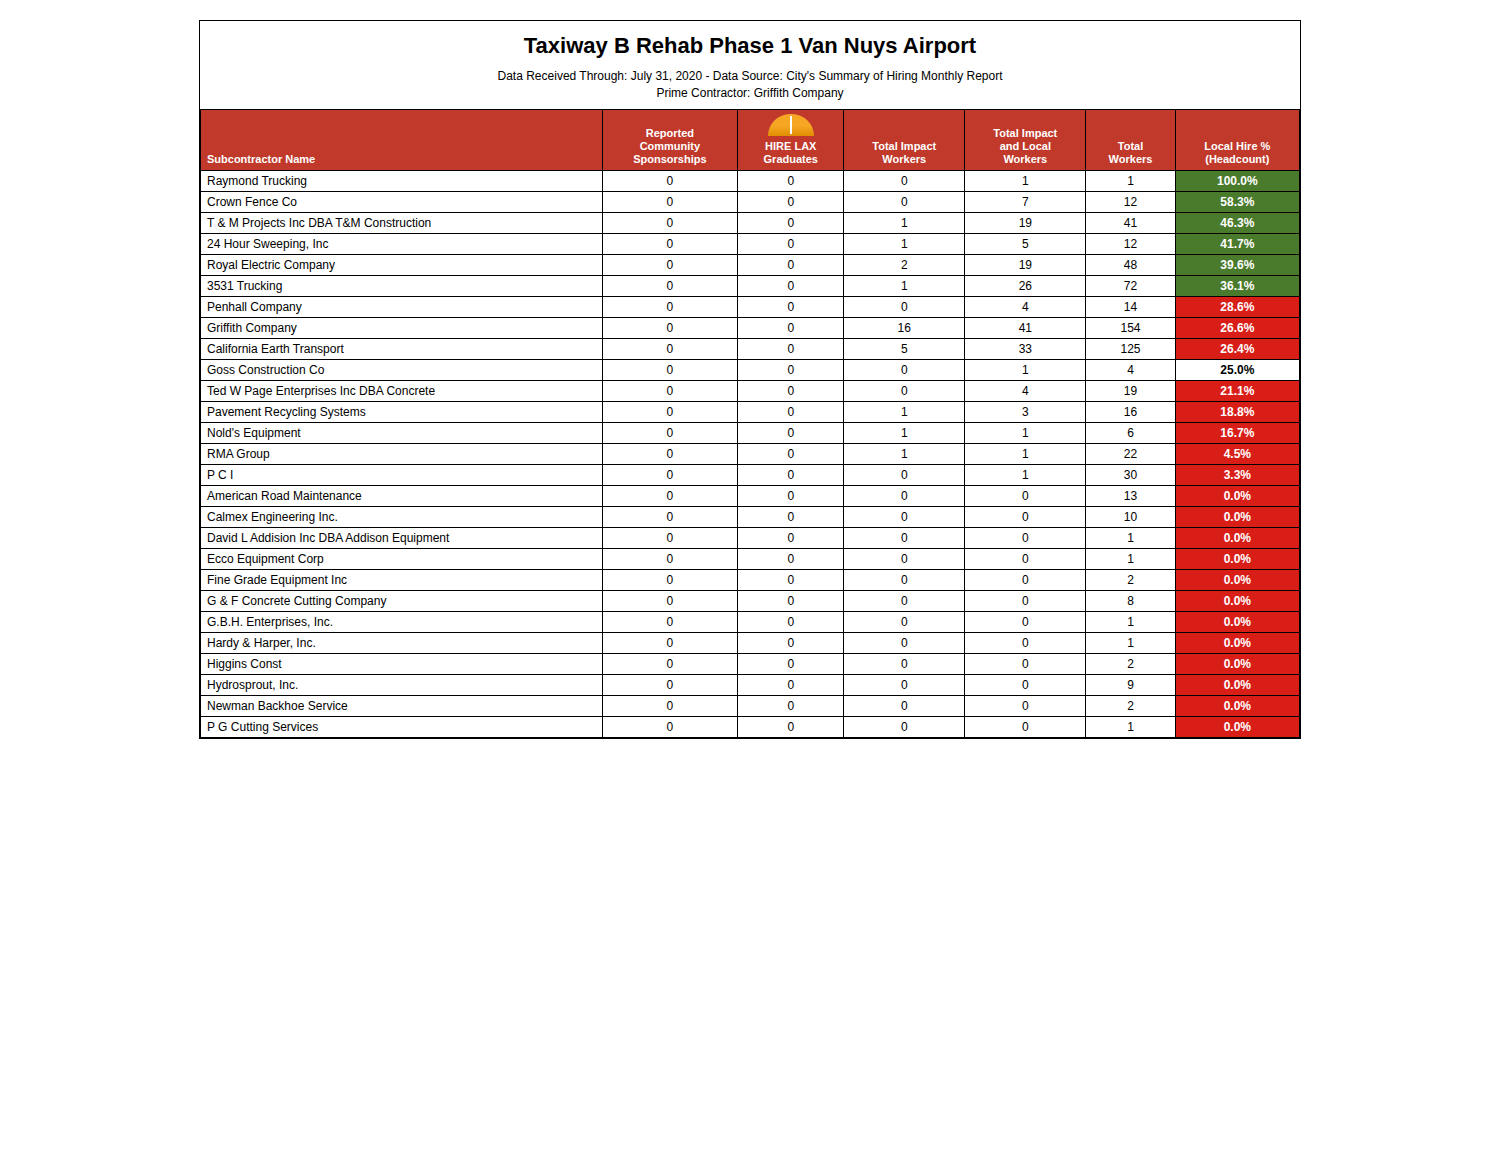Taxiway B Rehab Phase 1 Van Nuys Airport
Data Received Through: July 31, 2020 - Data Source: City's Summary of Hiring Monthly Report
Prime Contractor: Griffith Company
| Subcontractor Name | Reported Community Sponsorships | HIRE LAX Graduates | Total Impact Workers | Total Impact and Local Workers | Total Workers | Local Hire % (Headcount) |
| --- | --- | --- | --- | --- | --- | --- |
| Raymond Trucking | 0 | 0 | 0 | 1 | 1 | 100.0% |
| Crown Fence Co | 0 | 0 | 0 | 7 | 12 | 58.3% |
| T & M Projects Inc DBA T&M Construction | 0 | 0 | 1 | 19 | 41 | 46.3% |
| 24 Hour Sweeping, Inc | 0 | 0 | 1 | 5 | 12 | 41.7% |
| Royal Electric Company | 0 | 0 | 2 | 19 | 48 | 39.6% |
| 3531 Trucking | 0 | 0 | 1 | 26 | 72 | 36.1% |
| Penhall Company | 0 | 0 | 0 | 4 | 14 | 28.6% |
| Griffith Company | 0 | 0 | 16 | 41 | 154 | 26.6% |
| California Earth Transport | 0 | 0 | 5 | 33 | 125 | 26.4% |
| Goss Construction Co | 0 | 0 | 0 | 1 | 4 | 25.0% |
| Ted W Page Enterprises Inc DBA Concrete | 0 | 0 | 0 | 4 | 19 | 21.1% |
| Pavement Recycling Systems | 0 | 0 | 1 | 3 | 16 | 18.8% |
| Nold's Equipment | 0 | 0 | 1 | 1 | 6 | 16.7% |
| RMA Group | 0 | 0 | 1 | 1 | 22 | 4.5% |
| P C I | 0 | 0 | 0 | 1 | 30 | 3.3% |
| American Road Maintenance | 0 | 0 | 0 | 0 | 13 | 0.0% |
| Calmex Engineering Inc. | 0 | 0 | 0 | 0 | 10 | 0.0% |
| David L Addision Inc DBA Addison Equipment | 0 | 0 | 0 | 0 | 1 | 0.0% |
| Ecco Equipment Corp | 0 | 0 | 0 | 0 | 1 | 0.0% |
| Fine Grade Equipment Inc | 0 | 0 | 0 | 0 | 2 | 0.0% |
| G & F Concrete Cutting Company | 0 | 0 | 0 | 0 | 8 | 0.0% |
| G.B.H. Enterprises, Inc. | 0 | 0 | 0 | 0 | 1 | 0.0% |
| Hardy & Harper, Inc. | 0 | 0 | 0 | 0 | 1 | 0.0% |
| Higgins Const | 0 | 0 | 0 | 0 | 2 | 0.0% |
| Hydrosprout, Inc. | 0 | 0 | 0 | 0 | 9 | 0.0% |
| Newman Backhoe Service | 0 | 0 | 0 | 0 | 2 | 0.0% |
| P G Cutting Services | 0 | 0 | 0 | 0 | 1 | 0.0% |